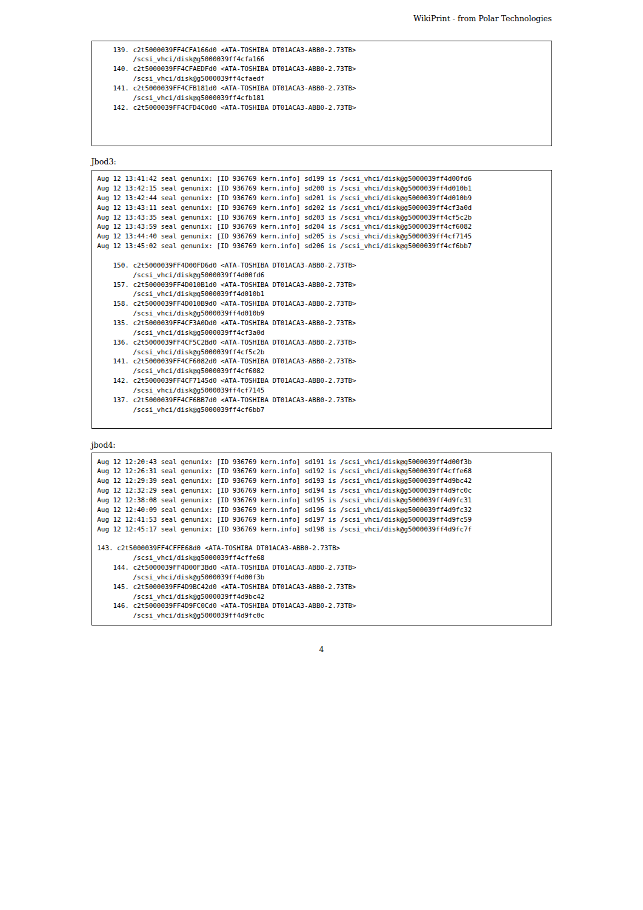WikiPrint - from Polar Technologies
    139. c2t5000039FF4CFA166d0 <ATA-TOSHIBA DT01ACA3-ABB0-2.73TB>
         /scsi_vhci/disk@g5000039ff4cfa166
    140. c2t5000039FF4CFAEDFd0 <ATA-TOSHIBA DT01ACA3-ABB0-2.73TB>
         /scsi_vhci/disk@g5000039ff4cfaedf
    141. c2t5000039FF4CFB181d0 <ATA-TOSHIBA DT01ACA3-ABB0-2.73TB>
         /scsi_vhci/disk@g5000039ff4cfb181
    142. c2t5000039FF4CFD4C0d0 <ATA-TOSHIBA DT01ACA3-ABB0-2.73TB>
Jbod3:
Aug 12 13:41:42 seal genunix: [ID 936769 kern.info] sd199 is /scsi_vhci/disk@g5000039ff4d00fd6
Aug 12 13:42:15 seal genunix: [ID 936769 kern.info] sd200 is /scsi_vhci/disk@g5000039ff4d010b1
Aug 12 13:42:44 seal genunix: [ID 936769 kern.info] sd201 is /scsi_vhci/disk@g5000039ff4d010b9
Aug 12 13:43:11 seal genunix: [ID 936769 kern.info] sd202 is /scsi_vhci/disk@g5000039ff4cf3a0d
Aug 12 13:43:35 seal genunix: [ID 936769 kern.info] sd203 is /scsi_vhci/disk@g5000039ff4cf5c2b
Aug 12 13:43:59 seal genunix: [ID 936769 kern.info] sd204 is /scsi_vhci/disk@g5000039ff4cf6082
Aug 12 13:44:40 seal genunix: [ID 936769 kern.info] sd205 is /scsi_vhci/disk@g5000039ff4cf7145
Aug 12 13:45:02 seal genunix: [ID 936769 kern.info] sd206 is /scsi_vhci/disk@g5000039ff4cf6bb7

    150. c2t5000039FF4D00FD6d0 <ATA-TOSHIBA DT01ACA3-ABB0-2.73TB>
         /scsi_vhci/disk@g5000039ff4d00fd6
    157. c2t5000039FF4D010B1d0 <ATA-TOSHIBA DT01ACA3-ABB0-2.73TB>
         /scsi_vhci/disk@g5000039ff4d010b1
    158. c2t5000039FF4D010B9d0 <ATA-TOSHIBA DT01ACA3-ABB0-2.73TB>
         /scsi_vhci/disk@g5000039ff4d010b9
    135. c2t5000039FF4CF3A0Dd0 <ATA-TOSHIBA DT01ACA3-ABB0-2.73TB>
         /scsi_vhci/disk@g5000039ff4cf3a0d
    136. c2t5000039FF4CF5C2Bd0 <ATA-TOSHIBA DT01ACA3-ABB0-2.73TB>
         /scsi_vhci/disk@g5000039ff4cf5c2b
    141. c2t5000039FF4CF6082d0 <ATA-TOSHIBA DT01ACA3-ABB0-2.73TB>
         /scsi_vhci/disk@g5000039ff4cf6082
    142. c2t5000039FF4CF7145d0 <ATA-TOSHIBA DT01ACA3-ABB0-2.73TB>
         /scsi_vhci/disk@g5000039ff4cf7145
    137. c2t5000039FF4CF6BB7d0 <ATA-TOSHIBA DT01ACA3-ABB0-2.73TB>
         /scsi_vhci/disk@g5000039ff4cf6bb7
jbod4:
Aug 12 12:20:43 seal genunix: [ID 936769 kern.info] sd191 is /scsi_vhci/disk@g5000039ff4d00f3b
Aug 12 12:26:31 seal genunix: [ID 936769 kern.info] sd192 is /scsi_vhci/disk@g5000039ff4cffe68
Aug 12 12:29:39 seal genunix: [ID 936769 kern.info] sd193 is /scsi_vhci/disk@g5000039ff4d9bc42
Aug 12 12:32:29 seal genunix: [ID 936769 kern.info] sd194 is /scsi_vhci/disk@g5000039ff4d9fc0c
Aug 12 12:38:08 seal genunix: [ID 936769 kern.info] sd195 is /scsi_vhci/disk@g5000039ff4d9fc31
Aug 12 12:40:09 seal genunix: [ID 936769 kern.info] sd196 is /scsi_vhci/disk@g5000039ff4d9fc32
Aug 12 12:41:53 seal genunix: [ID 936769 kern.info] sd197 is /scsi_vhci/disk@g5000039ff4d9fc59
Aug 12 12:45:17 seal genunix: [ID 936769 kern.info] sd198 is /scsi_vhci/disk@g5000039ff4d9fc7f

143. c2t5000039FF4CFFE68d0 <ATA-TOSHIBA DT01ACA3-ABB0-2.73TB>
         /scsi_vhci/disk@g5000039ff4cffe68
    144. c2t5000039FF4D00F3Bd0 <ATA-TOSHIBA DT01ACA3-ABB0-2.73TB>
         /scsi_vhci/disk@g5000039ff4d00f3b
    145. c2t5000039FF4D9BC42d0 <ATA-TOSHIBA DT01ACA3-ABB0-2.73TB>
         /scsi_vhci/disk@g5000039ff4d9bc42
    146. c2t5000039FF4D9FC0Cd0 <ATA-TOSHIBA DT01ACA3-ABB0-2.73TB>
         /scsi_vhci/disk@g5000039ff4d9fc0c
4